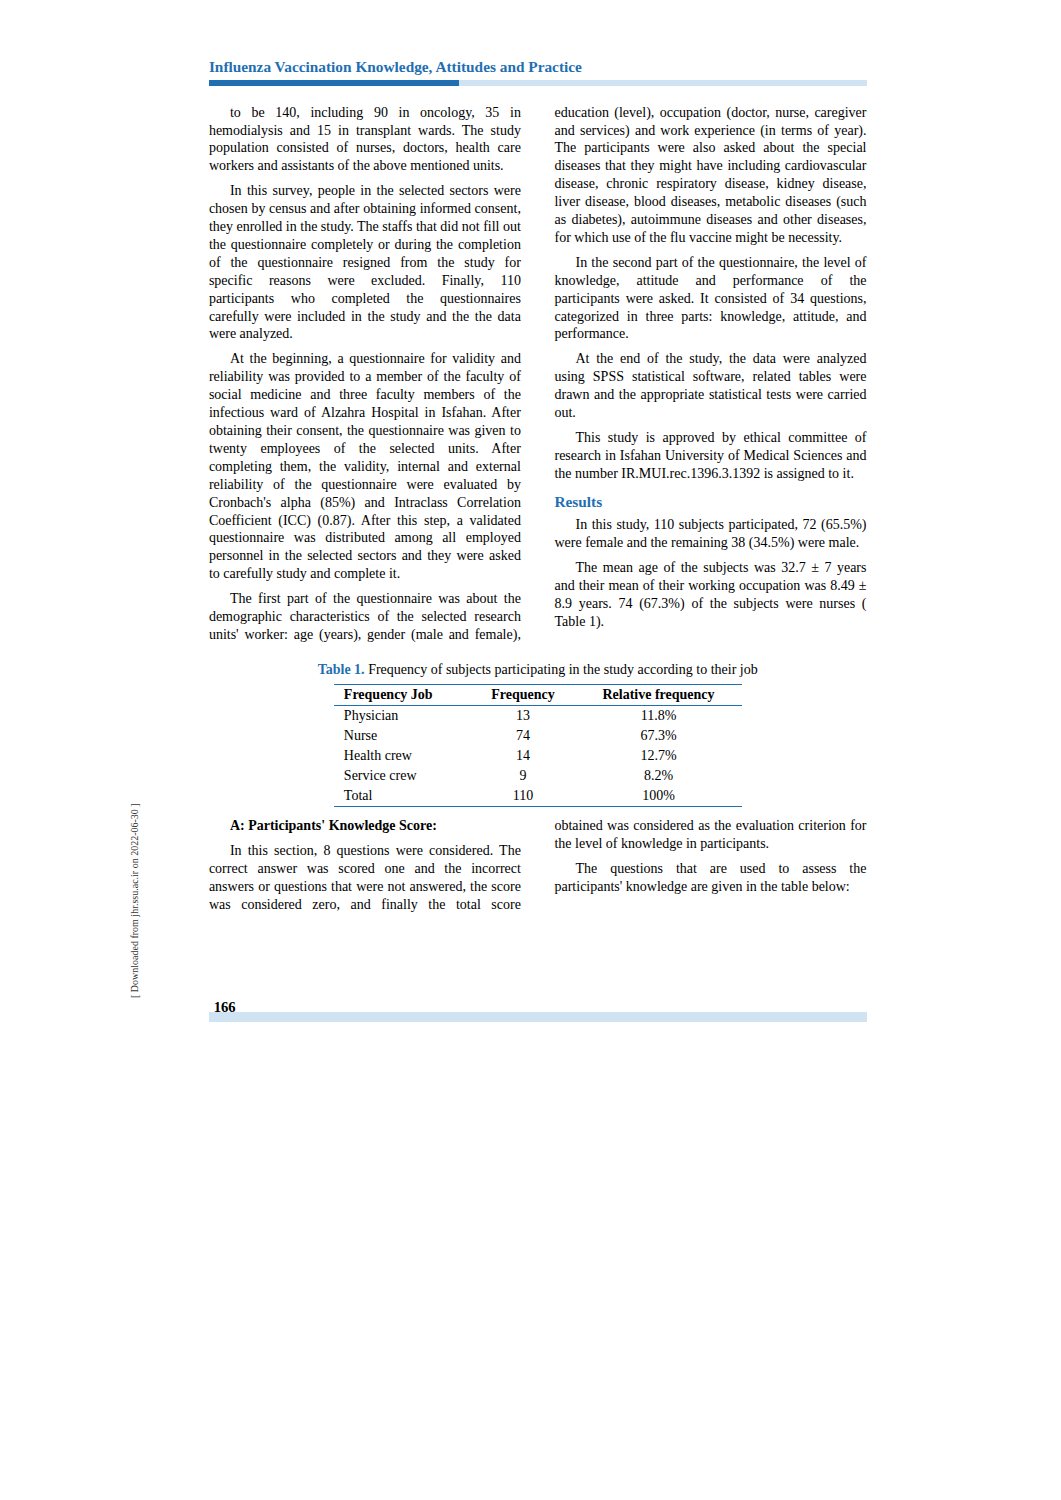Influenza Vaccination Knowledge, Attitudes and Practice
to be 140, including 90 in oncology, 35 in hemodialysis and 15 in transplant wards. The study population consisted of nurses, doctors, health care workers and assistants of the above mentioned units.
In this survey, people in the selected sectors were chosen by census and after obtaining informed consent, they enrolled in the study. The staffs that did not fill out the questionnaire completely or during the completion of the questionnaire resigned from the study for specific reasons were excluded. Finally, 110 participants who completed the questionnaires carefully were included in the study and the the data were analyzed.
At the beginning, a questionnaire for validity and reliability was provided to a member of the faculty of social medicine and three faculty members of the infectious ward of Alzahra Hospital in Isfahan. After obtaining their consent, the questionnaire was given to twenty employees of the selected units. After completing them, the validity, internal and external reliability of the questionnaire were evaluated by Cronbach's alpha (85%) and Intraclass Correlation Coefficient (ICC) (0.87). After this step, a validated questionnaire was distributed among all employed personnel in the selected sectors and they were asked to carefully study and complete it.
The first part of the questionnaire was about the demographic characteristics of the selected research units' worker: age (years), gender (male and female), education (level), occupation (doctor, nurse, caregiver and services) and work experience (in terms of year). The participants were also asked about the special diseases that they might have including cardiovascular disease, chronic respiratory disease, kidney disease, liver disease, blood diseases, metabolic diseases (such as diabetes), autoimmune diseases and other diseases, for which use of the flu vaccine might be necessity.
In the second part of the questionnaire, the level of knowledge, attitude and performance of the participants were asked. It consisted of 34 questions, categorized in three parts: knowledge, attitude, and performance.
At the end of the study, the data were analyzed using SPSS statistical software, related tables were drawn and the appropriate statistical tests were carried out.
This study is approved by ethical committee of research in Isfahan University of Medical Sciences and the number IR.MUI.rec.1396.3.1392 is assigned to it.
Results
In this study, 110 subjects participated, 72 (65.5%) were female and the remaining 38 (34.5%) were male.
The mean age of the subjects was 32.7 ± 7 years and their mean of their working occupation was 8.49 ± 8.9 years. 74 (67.3%) of the subjects were nurses ( Table 1).
Table 1. Frequency of subjects participating in the study according to their job
| Frequency Job | Frequency | Relative frequency |
| --- | --- | --- |
| Physician | 13 | 11.8% |
| Nurse | 74 | 67.3% |
| Health crew | 14 | 12.7% |
| Service crew | 9 | 8.2% |
| Total | 110 | 100% |
A: Participants' Knowledge Score:
In this section, 8 questions were considered. The correct answer was scored one and the incorrect answers or questions that were not answered, the score was considered zero, and finally the total score obtained was considered as the evaluation criterion for the level of knowledge in participants.
The questions that are used to assess the participants' knowledge are given in the table below:
166
[ Downloaded from jhr.ssu.ac.ir on 2022-06-30 ]